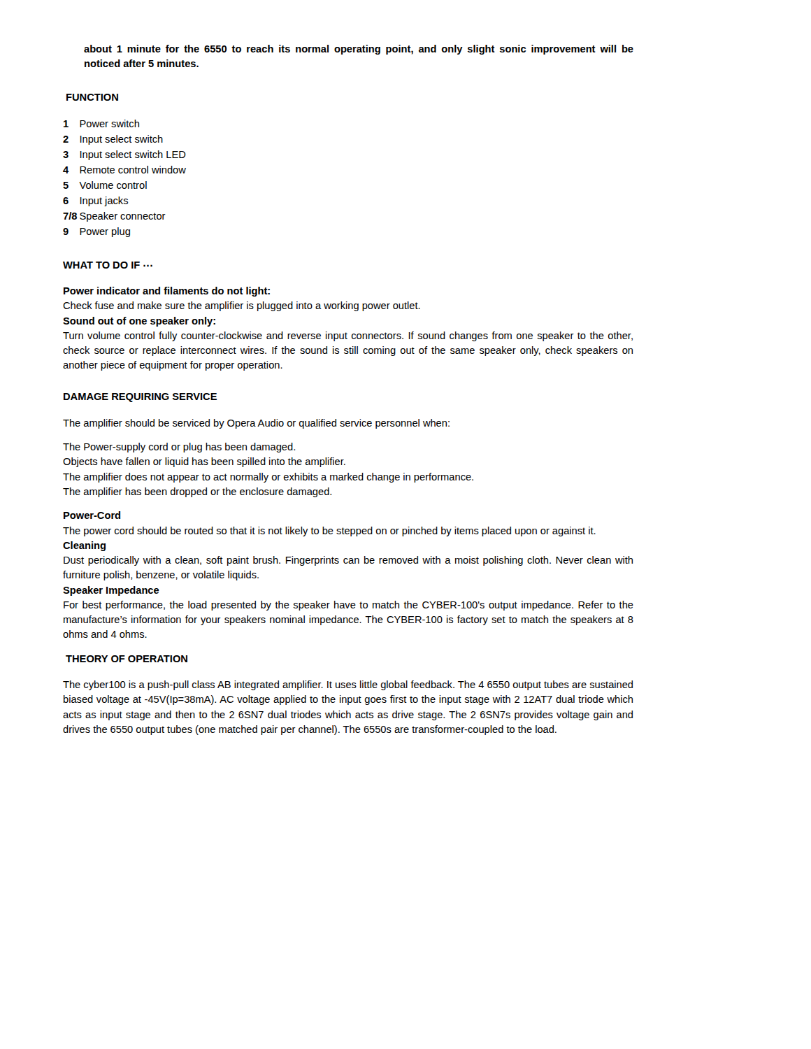about 1 minute for the 6550 to reach its normal operating point, and only slight sonic improvement will be noticed after 5 minutes.
Function
1 Power switch
2 Input select switch
3 Input select switch LED
4 Remote control window
5 Volume control
6 Input jacks
7/8 Speaker connector
9 Power plug
WHAT TO DO IF ⋯
Power indicator and filaments do not light:
Check fuse and make sure the amplifier is plugged into a working power outlet.
Sound out of one speaker only:
Turn volume control fully counter-clockwise and reverse input connectors. If sound changes from one speaker to the other, check source or replace interconnect wires. If the sound is still coming out of the same speaker only, check speakers on another piece of equipment for proper operation.
DAMAGE REQUIRING SERVICE
The amplifier should be serviced by Opera Audio or qualified service personnel when:
The Power-supply cord or plug has been damaged.
Objects have fallen or liquid has been spilled into the amplifier.
The amplifier does not appear to act normally or exhibits a marked change in performance.
The amplifier has been dropped or the enclosure damaged.
Power-Cord
The power cord should be routed so that it is not likely to be stepped on or pinched by items placed upon or against it.
Cleaning
Dust periodically with a clean, soft paint brush. Fingerprints can be removed with a moist polishing cloth. Never clean with furniture polish, benzene, or volatile liquids.
Speaker Impedance
For best performance, the load presented by the speaker have to match the CYBER-100's output impedance. Refer to the manufacture’s information for your speakers nominal impedance. The CYBER-100 is factory set to match the speakers at 8 ohms and 4 ohms.
Theory of Operation
The cyber100 is a push-pull class AB integrated amplifier. It uses little global feedback. The 4 6550 output tubes are sustained biased voltage at -45V(Ip=38mA). AC voltage applied to the input goes first to the input stage with 2 12AT7 dual triode which acts as input stage and then to the 2 6SN7 dual triodes which acts as drive stage. The 2 6SN7s provides voltage gain and drives the 6550 output tubes (one matched pair per channel). The 6550s are transformer-coupled to the load.